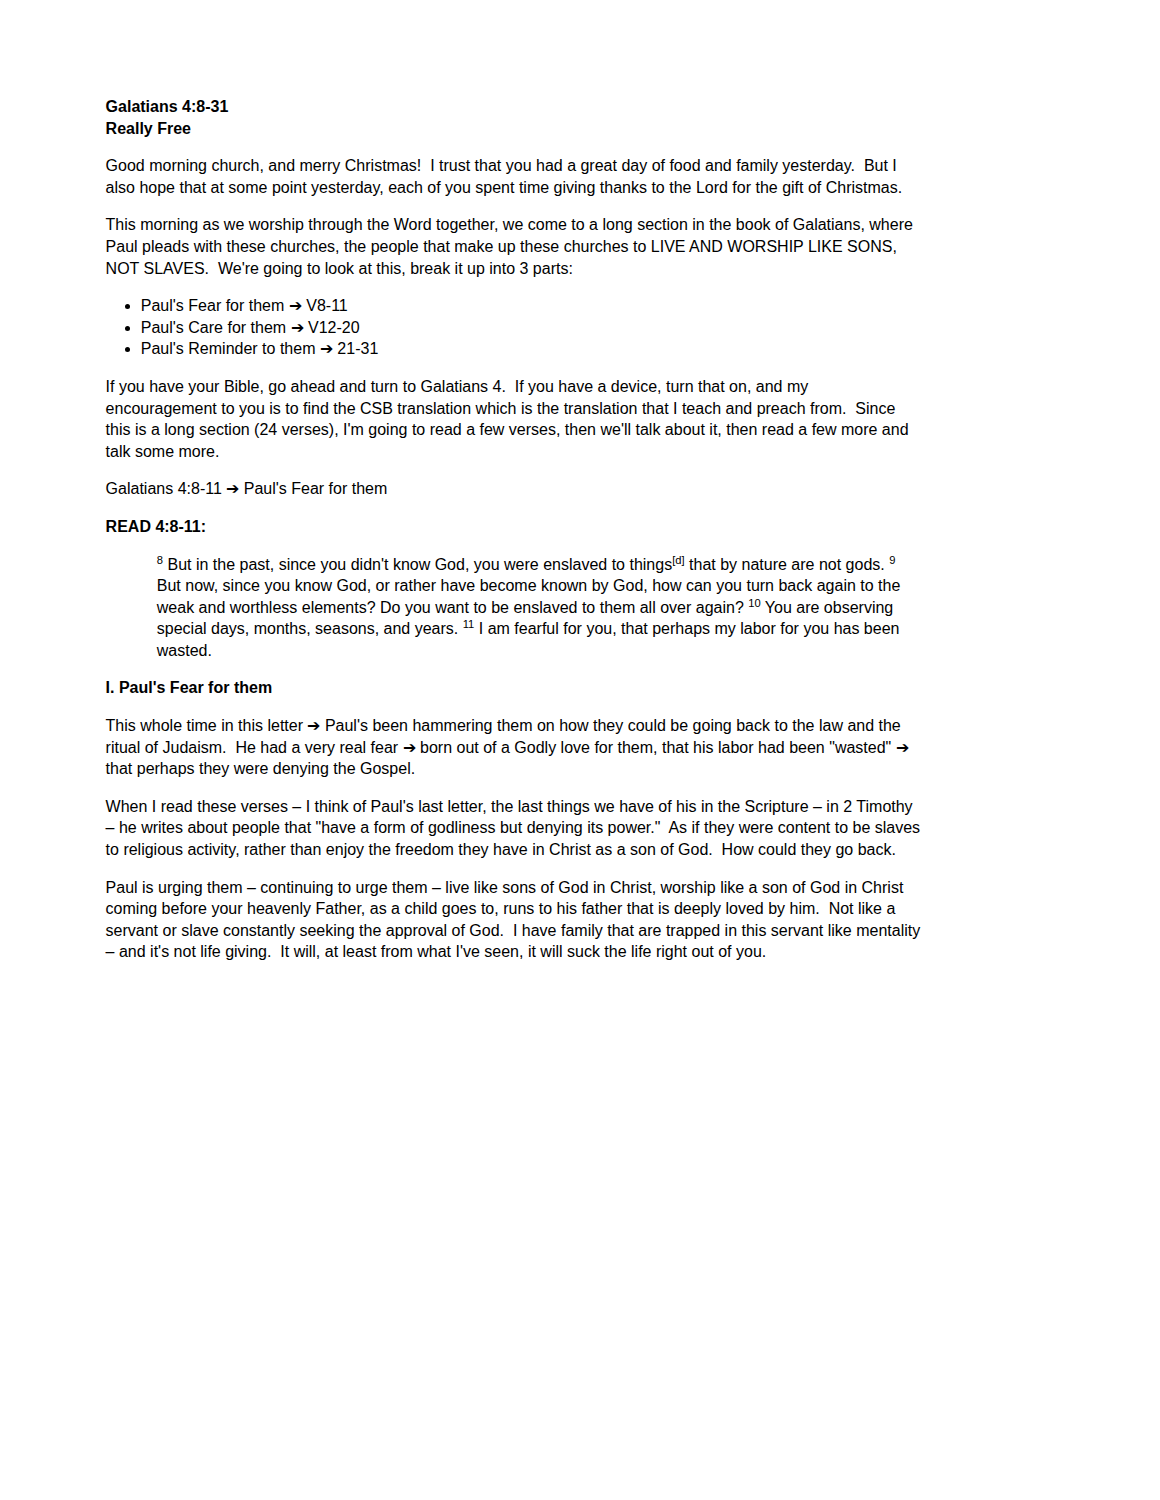Galatians 4:8-31
Really Free
Good morning church, and merry Christmas! I trust that you had a great day of food and family yesterday. But I also hope that at some point yesterday, each of you spent time giving thanks to the Lord for the gift of Christmas.
This morning as we worship through the Word together, we come to a long section in the book of Galatians, where Paul pleads with these churches, the people that make up these churches to LIVE AND WORSHIP LIKE SONS, NOT SLAVES. We're going to look at this, break it up into 3 parts:
Paul's Fear for them ➔ V8-11
Paul's Care for them ➔ V12-20
Paul's Reminder to them ➔ 21-31
If you have your Bible, go ahead and turn to Galatians 4. If you have a device, turn that on, and my encouragement to you is to find the CSB translation which is the translation that I teach and preach from. Since this is a long section (24 verses), I'm going to read a few verses, then we'll talk about it, then read a few more and talk some more.
Galatians 4:8-11 ➔ Paul's Fear for them
READ 4:8-11:
8 But in the past, since you didn't know God, you were enslaved to things[d] that by nature are not gods. 9 But now, since you know God, or rather have become known by God, how can you turn back again to the weak and worthless elements? Do you want to be enslaved to them all over again? 10 You are observing special days, months, seasons, and years. 11 I am fearful for you, that perhaps my labor for you has been wasted.
I. Paul's Fear for them
This whole time in this letter ➔ Paul's been hammering them on how they could be going back to the law and the ritual of Judaism. He had a very real fear ➔ born out of a Godly love for them, that his labor had been "wasted" ➔ that perhaps they were denying the Gospel.
When I read these verses – I think of Paul's last letter, the last things we have of his in the Scripture – in 2 Timothy – he writes about people that "have a form of godliness but denying its power." As if they were content to be slaves to religious activity, rather than enjoy the freedom they have in Christ as a son of God. How could they go back.
Paul is urging them – continuing to urge them – live like sons of God in Christ, worship like a son of God in Christ coming before your heavenly Father, as a child goes to, runs to his father that is deeply loved by him. Not like a servant or slave constantly seeking the approval of God. I have family that are trapped in this servant like mentality – and it's not life giving. It will, at least from what I've seen, it will suck the life right out of you.